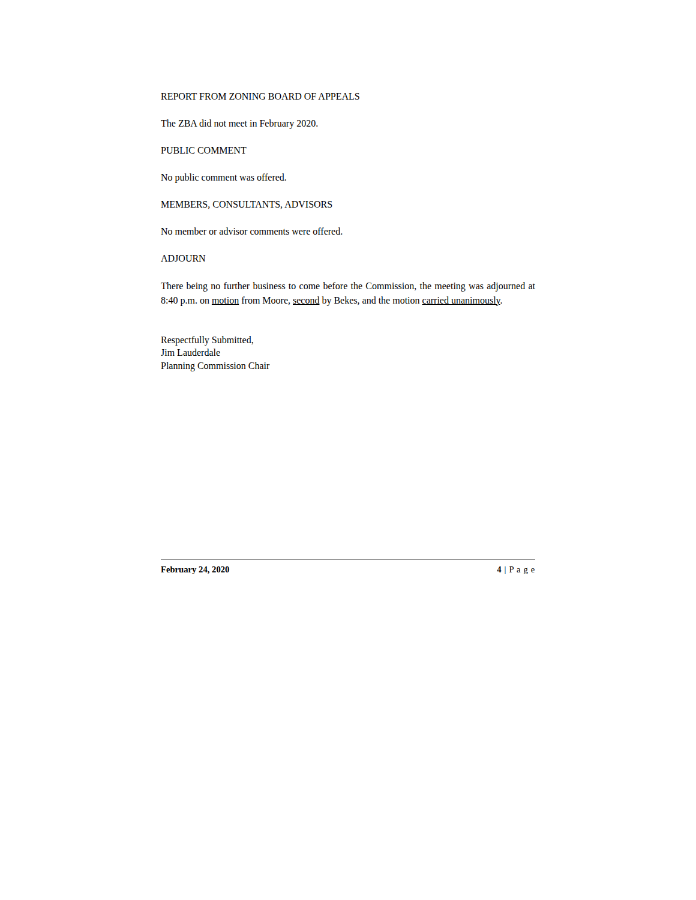REPORT FROM ZONING BOARD OF APPEALS
The ZBA did not meet in February 2020.
PUBLIC COMMENT
No public comment was offered.
MEMBERS, CONSULTANTS, ADVISORS
No member or advisor comments were offered.
ADJOURN
There being no further business to come before the Commission, the meeting was adjourned at 8:40 p.m. on motion from Moore, second by Bekes, and the motion carried unanimously.
Respectfully Submitted,
Jim Lauderdale
Planning Commission Chair
February 24, 2020 4 | P a g e